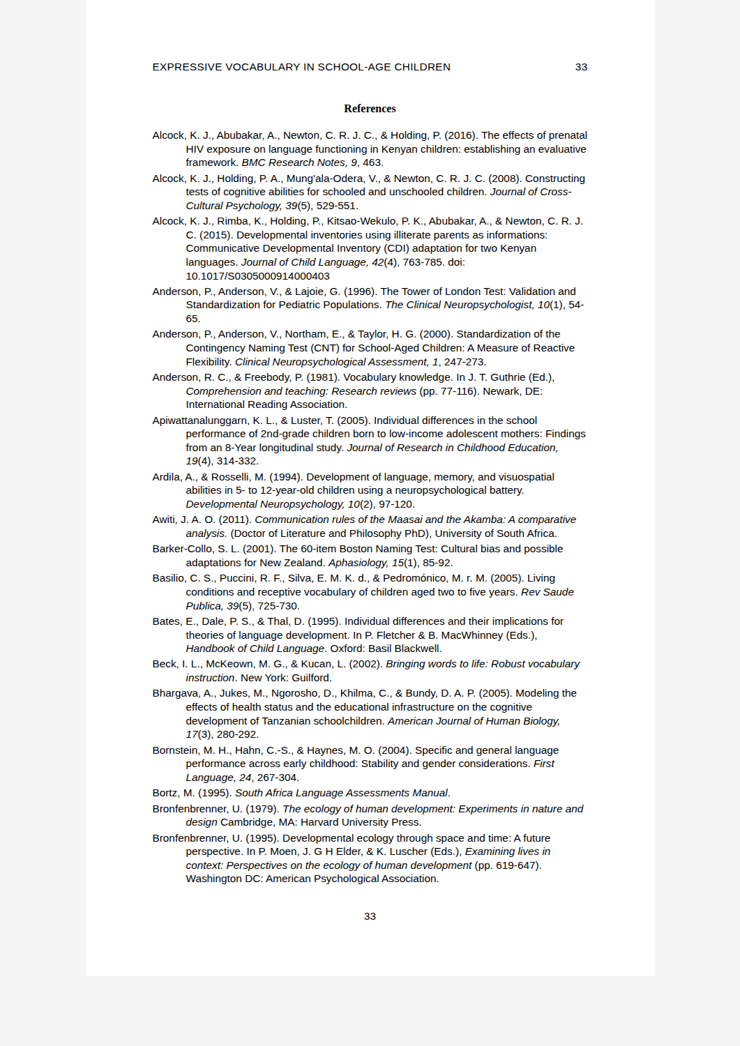Expressive Vocabulary in School-Age Children 33
References
Alcock, K. J., Abubakar, A., Newton, C. R. J. C., & Holding, P. (2016). The effects of prenatal HIV exposure on language functioning in Kenyan children: establishing an evaluative framework. BMC Research Notes, 9, 463.
Alcock, K. J., Holding, P. A., Mung'ala-Odera, V., & Newton, C. R. J. C. (2008). Constructing tests of cognitive abilities for schooled and unschooled children. Journal of Cross-Cultural Psychology, 39(5), 529-551.
Alcock, K. J., Rimba, K., Holding, P., Kitsao-Wekulo, P. K., Abubakar, A., & Newton, C. R. J. C. (2015). Developmental inventories using illiterate parents as informations: Communicative Developmental Inventory (CDI) adaptation for two Kenyan languages. Journal of Child Language, 42(4), 763-785. doi: 10.1017/S0305000914000403
Anderson, P., Anderson, V., & Lajoie, G. (1996). The Tower of London Test: Validation and Standardization for Pediatric Populations. The Clinical Neuropsychologist, 10(1), 54-65.
Anderson, P., Anderson, V., Northam, E., & Taylor, H. G. (2000). Standardization of the Contingency Naming Test (CNT) for School-Aged Children: A Measure of Reactive Flexibility. Clinical Neuropsychological Assessment, 1, 247-273.
Anderson, R. C., & Freebody, P. (1981). Vocabulary knowledge. In J. T. Guthrie (Ed.), Comprehension and teaching: Research reviews (pp. 77-116). Newark, DE: International Reading Association.
Apiwattanalunggarn, K. L., & Luster, T. (2005). Individual differences in the school performance of 2nd-grade children born to low-income adolescent mothers: Findings from an 8-Year longitudinal study. Journal of Research in Childhood Education, 19(4), 314-332.
Ardila, A., & Rosselli, M. (1994). Development of language, memory, and visuospatial abilities in 5- to 12-year-old children using a neuropsychological battery. Developmental Neuropsychology, 10(2), 97-120.
Awiti, J. A. O. (2011). Communication rules of the Maasai and the Akamba: A comparative analysis. (Doctor of Literature and Philosophy PhD), University of South Africa.
Barker-Collo, S. L. (2001). The 60-item Boston Naming Test: Cultural bias and possible adaptations for New Zealand. Aphasiology, 15(1), 85-92.
Basilio, C. S., Puccini, R. F., Silva, E. M. K. d., & Pedromónico, M. r. M. (2005). Living conditions and receptive vocabulary of children aged two to five years. Rev Saude Publica, 39(5), 725-730.
Bates, E., Dale, P. S., & Thal, D. (1995). Individual differences and their implications for theories of language development. In P. Fletcher & B. MacWhinney (Eds.), Handbook of Child Language. Oxford: Basil Blackwell.
Beck, I. L., McKeown, M. G., & Kucan, L. (2002). Bringing words to life: Robust vocabulary instruction. New York: Guilford.
Bhargava, A., Jukes, M., Ngorosho, D., Khilma, C., & Bundy, D. A. P. (2005). Modeling the effects of health status and the educational infrastructure on the cognitive development of Tanzanian schoolchildren. American Journal of Human Biology, 17(3), 280-292.
Bornstein, M. H., Hahn, C.-S., & Haynes, M. O. (2004). Specific and general language performance across early childhood: Stability and gender considerations. First Language, 24, 267-304.
Bortz, M. (1995). South Africa Language Assessments Manual.
Bronfenbrenner, U. (1979). The ecology of human development: Experiments in nature and design Cambridge, MA: Harvard University Press.
Bronfenbrenner, U. (1995). Developmental ecology through space and time: A future perspective. In P. Moen, J. G H Elder, & K. Luscher (Eds.), Examining lives in context: Perspectives on the ecology of human development (pp. 619-647). Washington DC: American Psychological Association.
33